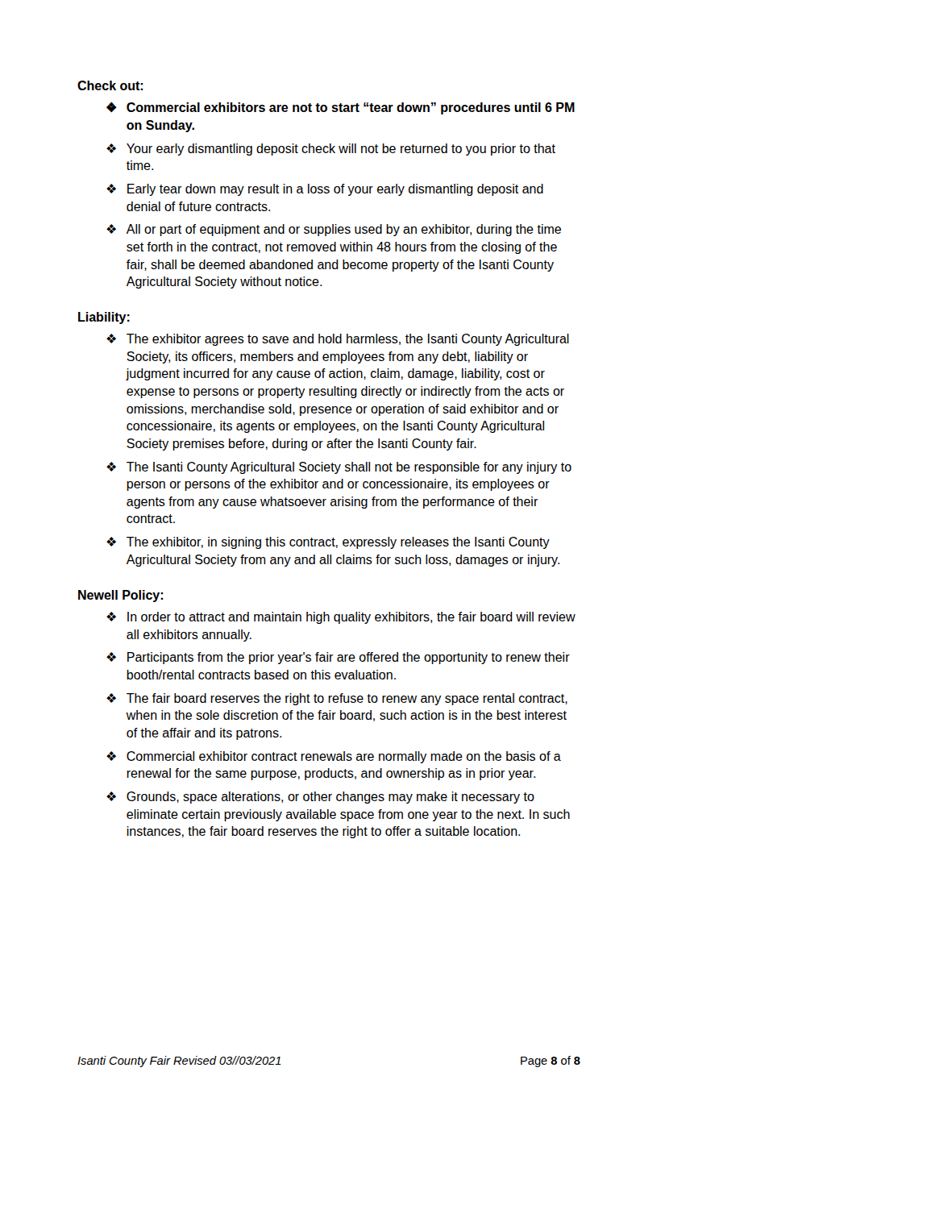Check out:
Commercial exhibitors are not to start “tear down” procedures until 6 PM on Sunday.
Your early dismantling deposit check will not be returned to you prior to that time.
Early tear down may result in a loss of your early dismantling deposit and denial of future contracts.
All or part of equipment and or supplies used by an exhibitor, during the time set forth in the contract, not removed within 48 hours from the closing of the fair, shall be deemed abandoned and become property of the Isanti County Agricultural Society without notice.
Liability:
The exhibitor agrees to save and hold harmless, the Isanti County Agricultural Society, its officers, members and employees from any debt, liability or judgment incurred for any cause of action, claim, damage, liability, cost or expense to persons or property resulting directly or indirectly from the acts or omissions, merchandise sold, presence or operation of said exhibitor and or concessionaire, its agents or employees, on the Isanti County Agricultural Society premises before, during or after the Isanti County fair.
The Isanti County Agricultural Society shall not be responsible for any injury to person or persons of the exhibitor and or concessionaire, its employees or agents from any cause whatsoever arising from the performance of their contract.
The exhibitor, in signing this contract, expressly releases the Isanti County Agricultural Society from any and all claims for such loss, damages or injury.
Newell Policy:
In order to attract and maintain high quality exhibitors, the fair board will review all exhibitors annually.
Participants from the prior year's fair are offered the opportunity to renew their booth/rental contracts based on this evaluation.
The fair board reserves the right to refuse to renew any space rental contract, when in the sole discretion of the fair board, such action is in the best interest of the affair and its patrons.
Commercial exhibitor contract renewals are normally made on the basis of a renewal for the same purpose, products, and ownership as in prior year.
Grounds, space alterations, or other changes may make it necessary to eliminate certain previously available space from one year to the next. In such instances, the fair board reserves the right to offer a suitable location.
Isanti County Fair Revised 03//03/2021
Page 8 of 8